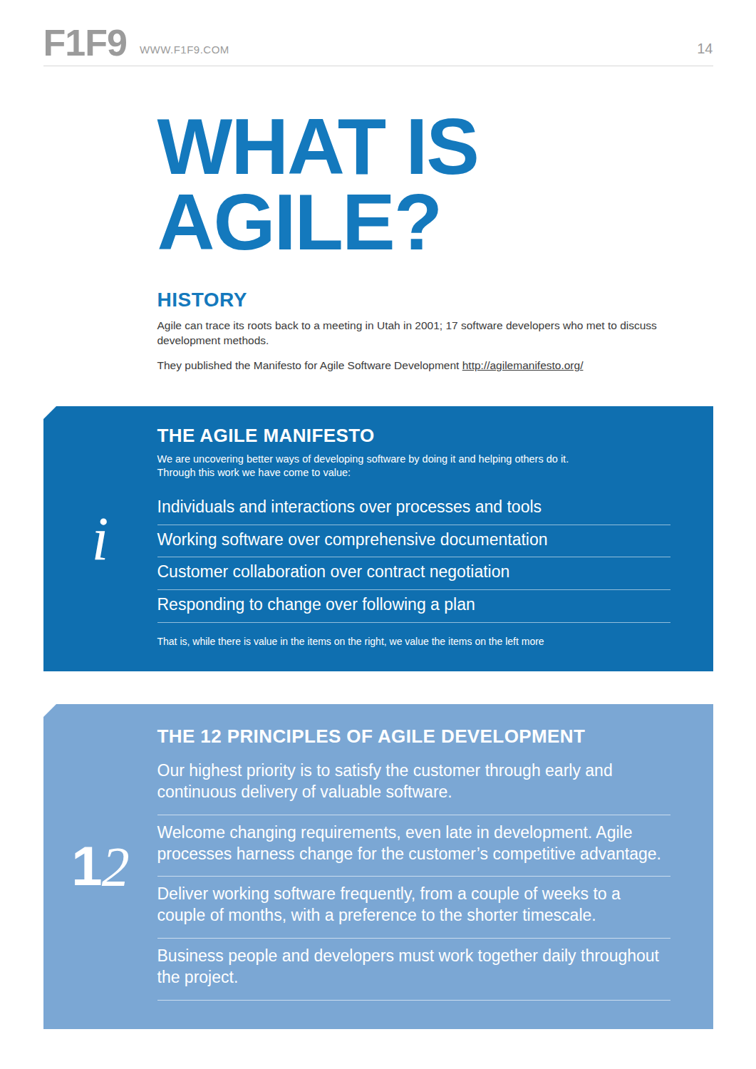F1F9 WWW.F1F9.COM
14
WHAT IS AGILE?
HISTORY
Agile can trace its roots back to a meeting in Utah in 2001; 17 software developers who met to discuss development methods.
They published the Manifesto for Agile Software Development http://agilemanifesto.org/
i
THE AGILE MANIFESTO
We are uncovering better ways of developing software by doing it and helping others do it.
Through this work we have come to value:
Individuals and interactions over processes and tools
Working software over comprehensive documentation
Customer collaboration over contract negotiation
Responding to change over following a plan
That is, while there is value in the items on the right, we value the items on the left more
12
THE 12 PRINCIPLES OF AGILE DEVELOPMENT
Our highest priority is to satisfy the customer through early and continuous delivery of valuable software.
Welcome changing requirements, even late in development. Agile processes harness change for the customer’s competitive advantage.
Deliver working software frequently, from a couple of weeks to a couple of months, with a preference to the shorter timescale.
Business people and developers must work together daily throughout the project.